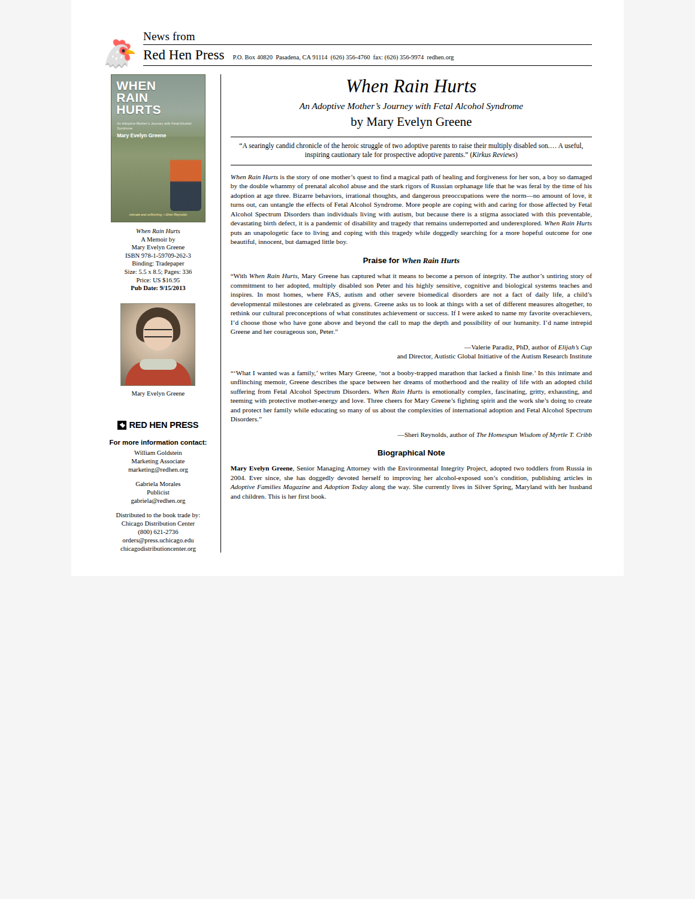🐔
News from
Red Hen Press
P.O. Box 40820 Pasadena, CA 91114 (626) 356-4760 fax: (626) 356-9974 redhen.org
WHEN
RAIN
HURTS
An Adoptive Mother’s Journey with Fetal Alcohol Syndrome
Mary Evelyn Greene
intimate and unflinching —Sheri Reynolds
When Rain Hurts
A Memoir by
Mary Evelyn Greene
ISBN 978-1-59709-262-3
Binding: Tradepaper
Size: 5.5 x 8.5; Pages: 336
Price: US $16.95
Pub Date: 9/15/2013
Mary Evelyn Greene
RED HEN PRESS
For more information contact:
William Goldstein
Marketing Associate
marketing@redhen.org
Gabriela Morales
Publicist
gabriela@redhen.org
Distributed to the book trade by:
Chicago Distribution Center
(800) 621-2736
orders@press.uchicago.edu
chicagodistributioncenter.org
When Rain Hurts
An Adoptive Mother’s Journey with Fetal Alcohol Syndrome
by Mary Evelyn Greene
“A searingly candid chronicle of the heroic struggle of two adoptive parents to raise their multiply disabled son.… A useful, inspiring cautionary tale for prospective adoptive parents.” (Kirkus Reviews)
When Rain Hurts is the story of one mother’s quest to find a magical path of healing and forgiveness for her son, a boy so damaged by the double whammy of prenatal alcohol abuse and the stark rigors of Russian orphanage life that he was feral by the time of his adoption at age three. Bizarre behaviors, irrational thoughts, and dangerous preoccupations were the norm—no amount of love, it turns out, can untangle the effects of Fetal Alcohol Syndrome. More people are coping with and caring for those affected by Fetal Alcohol Spectrum Disorders than individuals living with autism, but because there is a stigma associated with this preventable, devastating birth defect, it is a pandemic of disability and tragedy that remains underreported and underexplored. When Rain Hurts puts an unapologetic face to living and coping with this tragedy while doggedly searching for a more hopeful outcome for one beautiful, innocent, but damaged little boy.
Praise for When Rain Hurts
“With When Rain Hurts, Mary Greene has captured what it means to become a person of integrity. The author’s untiring story of commitment to her adopted, multiply disabled son Peter and his highly sensitive, cognitive and biological systems teaches and inspires. In most homes, where FAS, autism and other severe biomedical disorders are not a fact of daily life, a child’s developmental milestones are celebrated as givens. Greene asks us to look at things with a set of different measures altogether, to rethink our cultural preconceptions of what constitutes achievement or success. If I were asked to name my favorite overachievers, I’d choose those who have gone above and beyond the call to map the depth and possibility of our humanity. I’d name intrepid Greene and her courageous son, Peter.”
—Valerie Paradiz, PhD, author of Elijah’s Cup
and Director, Autistic Global Initiative of the Autism Research Institute
“‘What I wanted was a family,’ writes Mary Greene, ‘not a booby-trapped marathon that lacked a finish line.’ In this intimate and unflinching memoir, Greene describes the space between her dreams of motherhood and the reality of life with an adopted child suffering from Fetal Alcohol Spectrum Disorders. When Rain Hurts is emotionally complex, fascinating, gritty, exhausting, and teeming with protective mother-energy and love. Three cheers for Mary Greene’s fighting spirit and the work she’s doing to create and protect her family while educating so many of us about the complexities of international adoption and Fetal Alcohol Spectrum Disorders.”
—Sheri Reynolds, author of The Homespun Wisdom of Myrtle T. Cribb
Biographical Note
Mary Evelyn Greene, Senior Managing Attorney with the Environmental Integrity Project, adopted two toddlers from Russia in 2004. Ever since, she has doggedly devoted herself to improving her alcohol-exposed son’s condition, publishing articles in Adoptive Families Magazine and Adoption Today along the way. She currently lives in Silver Spring, Maryland with her husband and children. This is her first book.